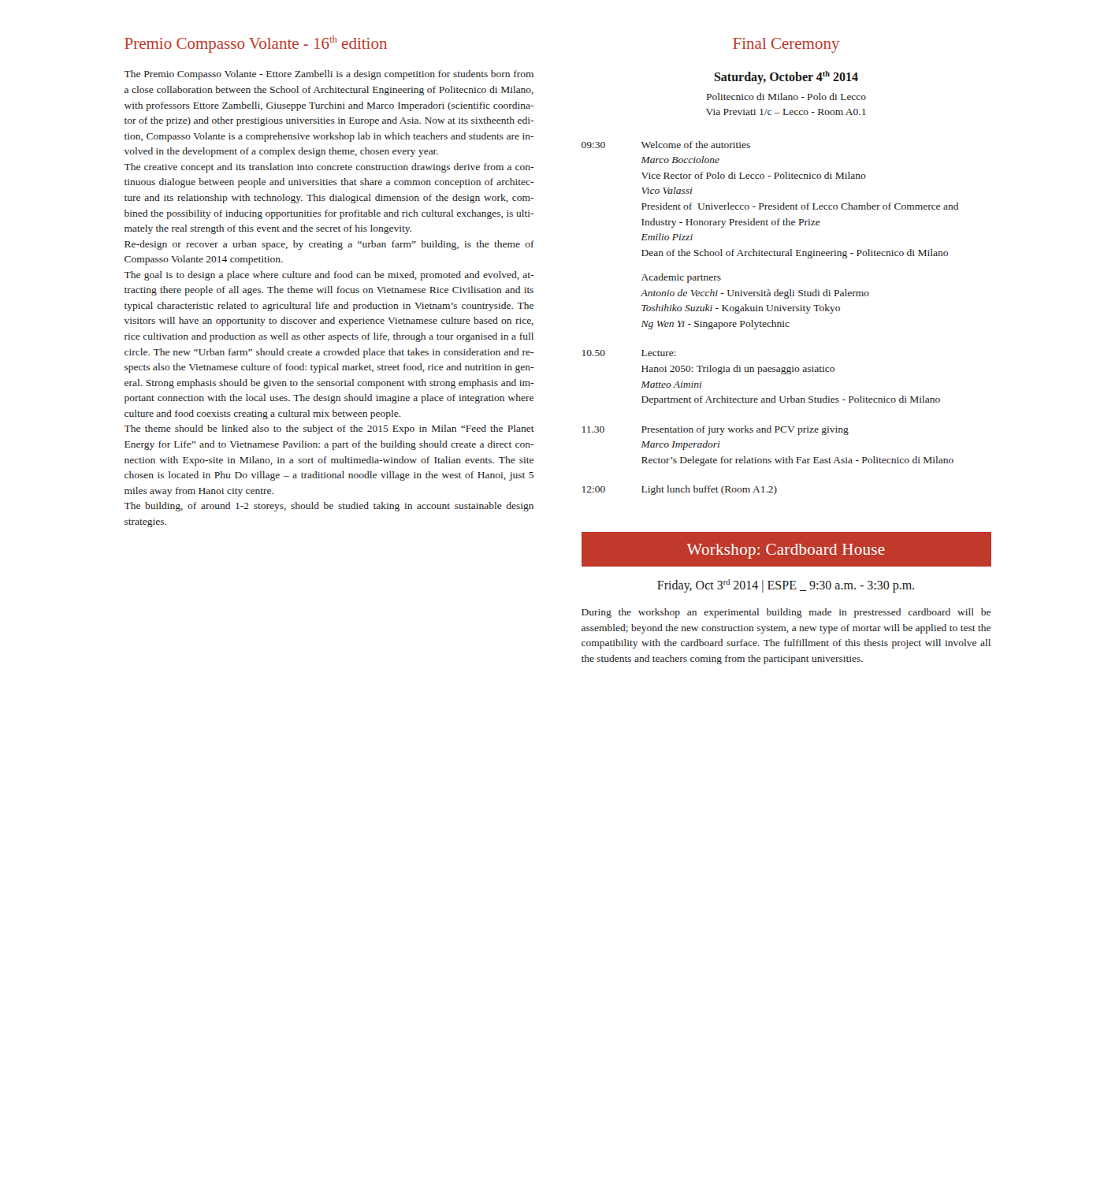Premio Compasso Volante - 16th edition
The Premio Compasso Volante - Ettore Zambelli is a design competition for students born from a close collaboration between the School of Architectural Engineering of Politecnico di Milano, with professors Ettore Zambelli, Giuseppe Turchini and Marco Imperadori (scientific coordinator of the prize) and other prestigious universities in Europe and Asia. Now at its sixtheenth edition, Compasso Volante is a comprehensive workshop lab in which teachers and students are involved in the development of a complex design theme, chosen every year.
The creative concept and its translation into concrete construction drawings derive from a continuous dialogue between people and universities that share a common conception of architecture and its relationship with technology. This dialogical dimension of the design work, combined the possibility of inducing opportunities for profitable and rich cultural exchanges, is ultimately the real strength of this event and the secret of his longevity.
Re-design or recover a urban space, by creating a “urban farm” building, is the theme of Compasso Volante 2014 competition.
The goal is to design a place where culture and food can be mixed, promoted and evolved, attracting there people of all ages. The theme will focus on Vietnamese Rice Civilisation and its typical characteristic related to agricultural life and production in Vietnam’s countryside. The visitors will have an opportunity to discover and experience Vietnamese culture based on rice, rice cultivation and production as well as other aspects of life, through a tour organised in a full circle. The new “Urban farm” should create a crowded place that takes in consideration and respects also the Vietnamese culture of food: typical market, street food, rice and nutrition in general. Strong emphasis should be given to the sensorial component with strong emphasis and important connection with the local uses. The design should imagine a place of integration where culture and food coexists creating a cultural mix between people.
The theme should be linked also to the subject of the 2015 Expo in Milan “Feed the Planet Energy for Life” and to Vietnamese Pavilion: a part of the building should create a direct connection with Expo-site in Milano, in a sort of multimedia-window of Italian events. The site chosen is located in Phu Do village – a traditional noodle village in the west of Hanoi, just 5 miles away from Hanoi city centre.
The building, of around 1-2 storeys, should be studied taking in account sustainable design strategies.
Final Ceremony
Saturday, October 4th 2014
Politecnico di Milano - Polo di Lecco
Via Previati 1/c – Lecco - Room A0.1
| 09:30 | Welcome of the autorities Marco Bocciolone Vice Rector of Polo di Lecco - Politecnico di Milano Vico Valassi President of Univerlecco - President of Lecco Chamber of Commerce and Industry - Honorary President of the Prize Emilio Pizzi Dean of the School of Architectural Engineering - Politecnico di Milano Academic partners Antonio de Vecchi - Università degli Studi di Palermo Toshihiko Suzuki - Kogakuin University Tokyo Ng Wen Yi - Singapore Polytechnic |
| 10.50 | Lecture: Hanoi 2050: Trilogia di un paesaggio asiatico Matteo Aimini Department of Architecture and Urban Studies - Politecnico di Milano |
| 11.30 | Presentation of jury works and PCV prize giving Marco Imperadori Rector’s Delegate for relations with Far East Asia - Politecnico di Milano |
| 12:00 | Light lunch buffet (Room A1.2) |
Workshop: Cardboard House
Friday, Oct 3rd 2014 | ESPE _ 9:30 a.m. - 3:30 p.m.
During the workshop an experimental building made in prestressed cardboard will be assembled; beyond the new construction system, a new type of mortar will be applied to test the compatibility with the cardboard surface. The fulfillment of this thesis project will involve all the students and teachers coming from the participant universities.